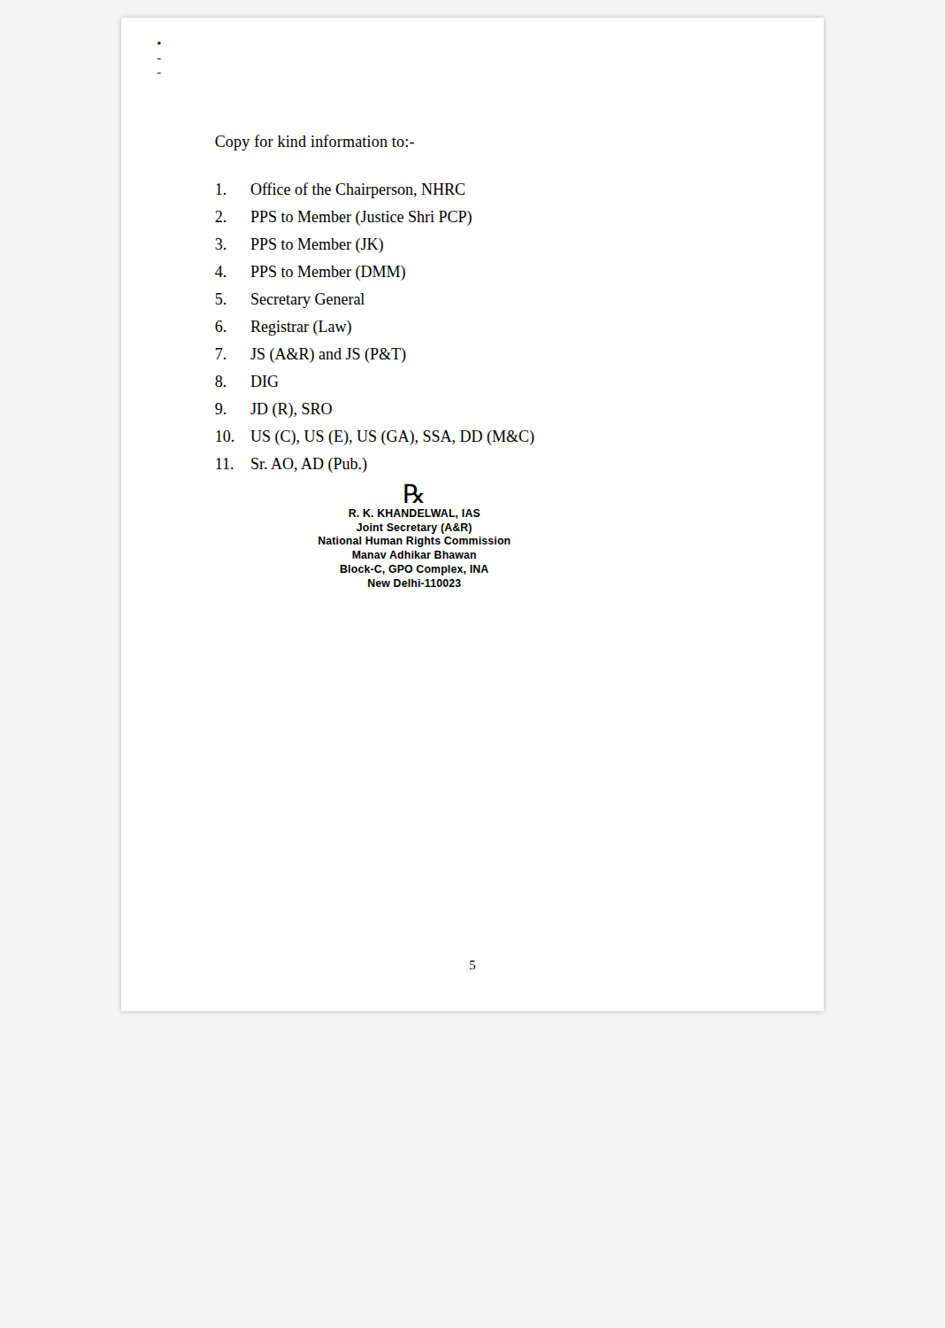• ‑ ‑
Copy for kind information to:-
1. Office of the Chairperson, NHRC
2. PPS to Member (Justice Shri PCP)
3. PPS to Member (JK)
4. PPS to Member (DMM)
5. Secretary General
6. Registrar (Law)
7. JS (A&R) and JS (P&T)
8. DIG
9. JD (R), SRO
10. US (C), US (E), US (GA), SSA, DD (M&C)
11. Sr. AO, AD (Pub.)
℞
R. K. KHANDELWAL, IAS
Joint Secretary (A&R)
National Human Rights Commission
Manav Adhikar Bhawan
Block-C, GPO Complex, INA
New Delhi-110023
5